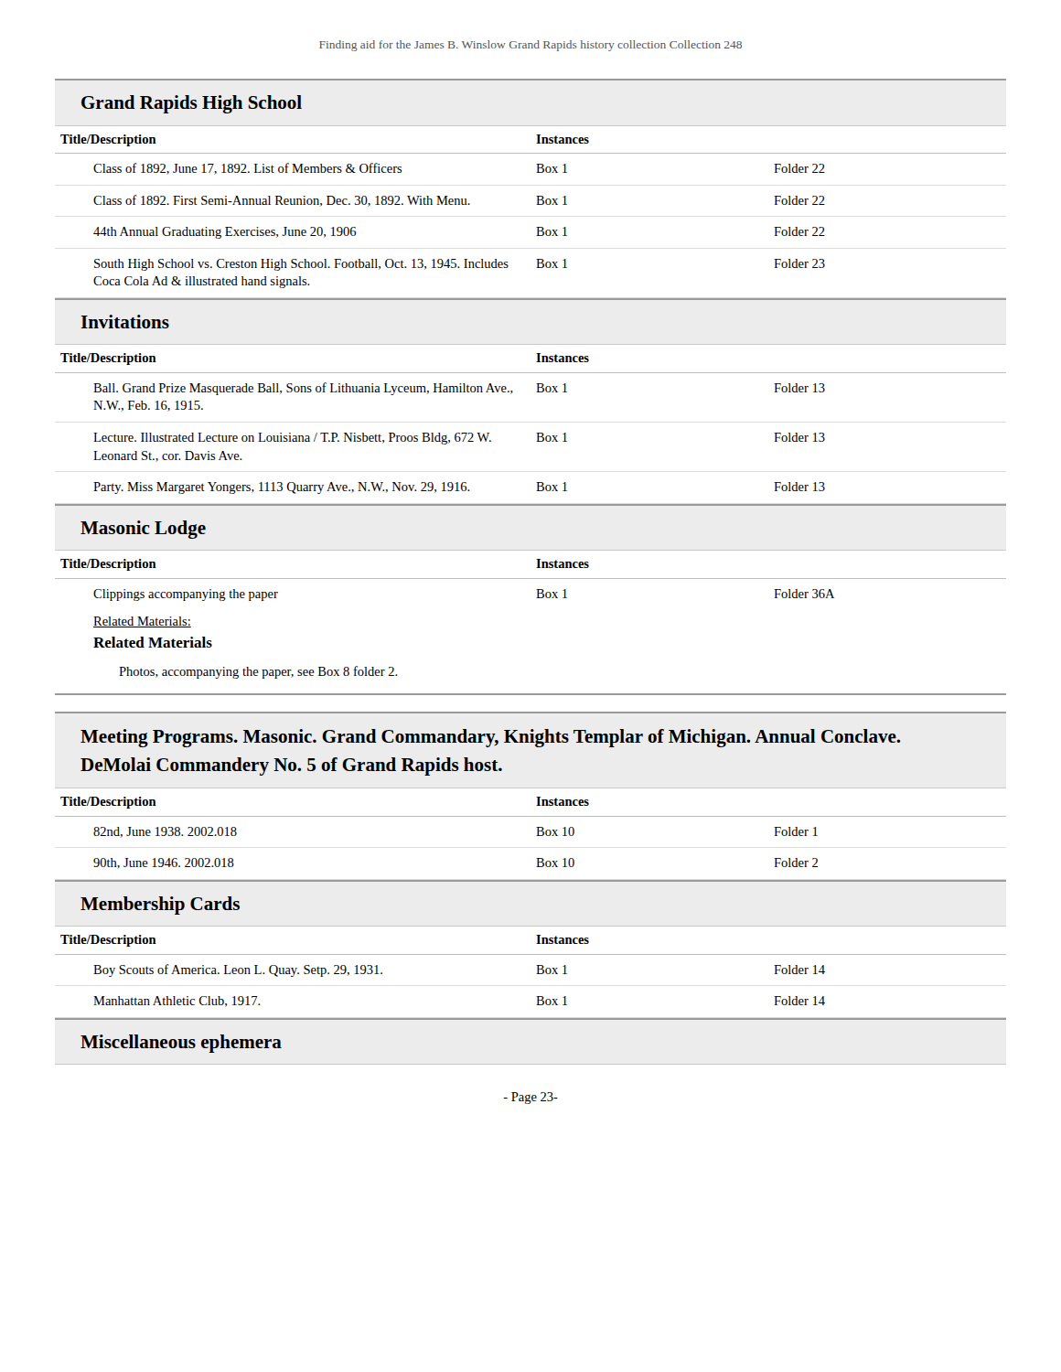Finding aid for the James B. Winslow Grand Rapids history collection Collection 248
Grand Rapids High School
| Title/Description | Instances | |
| --- | --- | --- |
| Class of 1892, June 17, 1892. List of Members & Officers | Box 1 | Folder 22 |
| Class of 1892. First Semi-Annual Reunion, Dec. 30, 1892. With Menu. | Box 1 | Folder 22 |
| 44th Annual Graduating Exercises, June 20, 1906 | Box 1 | Folder 22 |
| South High School vs. Creston High School. Football, Oct. 13, 1945. Includes Coca Cola Ad & illustrated hand signals. | Box 1 | Folder 23 |
Invitations
| Title/Description | Instances | |
| --- | --- | --- |
| Ball. Grand Prize Masquerade Ball, Sons of Lithuania Lyceum, Hamilton Ave., N.W., Feb. 16, 1915. | Box 1 | Folder 13 |
| Lecture. Illustrated Lecture on Louisiana / T.P. Nisbett, Proos Bldg, 672 W. Leonard St., cor. Davis Ave. | Box 1 | Folder 13 |
| Party. Miss Margaret Yongers, 1113 Quarry Ave., N.W., Nov. 29, 1916. | Box 1 | Folder 13 |
Masonic Lodge
| Title/Description | Instances | |
| --- | --- | --- |
| Clippings accompanying the paper | Box 1 | Folder 36A |
Related Materials:
Related Materials
Photos, accompanying the paper, see Box 8 folder 2.
Meeting Programs. Masonic. Grand Commandary, Knights Templar of Michigan. Annual Conclave. DeMolai Commandery No. 5 of Grand Rapids host.
| Title/Description | Instances | |
| --- | --- | --- |
| 82nd, June 1938. 2002.018 | Box 10 | Folder 1 |
| 90th, June 1946. 2002.018 | Box 10 | Folder 2 |
Membership Cards
| Title/Description | Instances | |
| --- | --- | --- |
| Boy Scouts of America. Leon L. Quay. Setp. 29, 1931. | Box 1 | Folder 14 |
| Manhattan Athletic Club, 1917. | Box 1 | Folder 14 |
Miscellaneous ephemera
- Page 23-